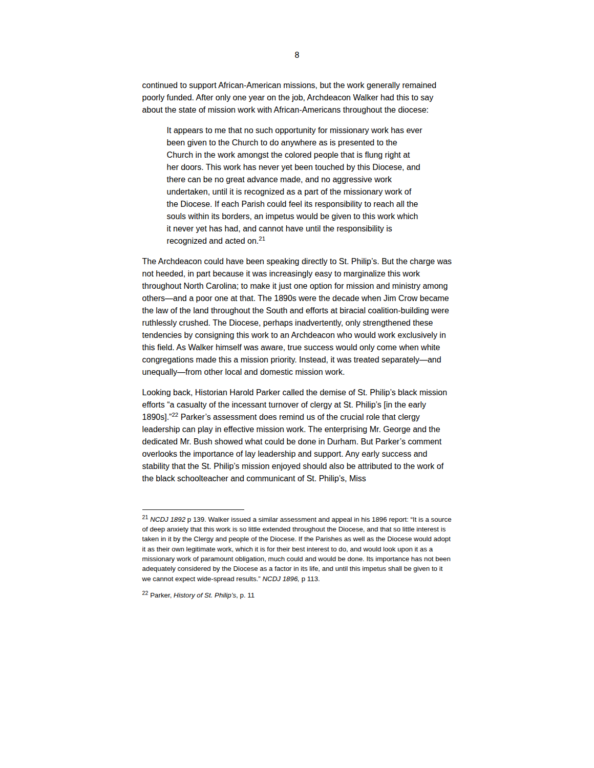8
continued to support African-American missions, but the work generally remained poorly funded. After only one year on the job, Archdeacon Walker had this to say about the state of mission work with African-Americans throughout the diocese:
It appears to me that no such opportunity for missionary work has ever been given to the Church to do anywhere as is presented to the Church in the work amongst the colored people that is flung right at her doors. This work has never yet been touched by this Diocese, and there can be no great advance made, and no aggressive work undertaken, until it is recognized as a part of the missionary work of the Diocese. If each Parish could feel its responsibility to reach all the souls within its borders, an impetus would be given to this work which it never yet has had, and cannot have until the responsibility is recognized and acted on.21
The Archdeacon could have been speaking directly to St. Philip’s. But the charge was not heeded, in part because it was increasingly easy to marginalize this work throughout North Carolina; to make it just one option for mission and ministry among others—and a poor one at that. The 1890s were the decade when Jim Crow became the law of the land throughout the South and efforts at biracial coalition-building were ruthlessly crushed. The Diocese, perhaps inadvertently, only strengthened these tendencies by consigning this work to an Archdeacon who would work exclusively in this field. As Walker himself was aware, true success would only come when white congregations made this a mission priority. Instead, it was treated separately—and unequally—from other local and domestic mission work.
Looking back, Historian Harold Parker called the demise of St. Philip’s black mission efforts “a casualty of the incessant turnover of clergy at St. Philip’s [in the early 1890s].”22 Parker’s assessment does remind us of the crucial role that clergy leadership can play in effective mission work. The enterprising Mr. George and the dedicated Mr. Bush showed what could be done in Durham. But Parker’s comment overlooks the importance of lay leadership and support. Any early success and stability that the St. Philip’s mission enjoyed should also be attributed to the work of the black schoolteacher and communicant of St. Philip’s, Miss
21 NCDJ 1892 p 139. Walker issued a similar assessment and appeal in his 1896 report: “It is a source of deep anxiety that this work is so little extended throughout the Diocese, and that so little interest is taken in it by the Clergy and people of the Diocese. If the Parishes as well as the Diocese would adopt it as their own legitimate work, which it is for their best interest to do, and would look upon it as a missionary work of paramount obligation, much could and would be done. Its importance has not been adequately considered by the Diocese as a factor in its life, and until this impetus shall be given to it we cannot expect wide-spread results.” NCDJ 1896, p 113.
22 Parker, History of St. Philip’s, p. 11